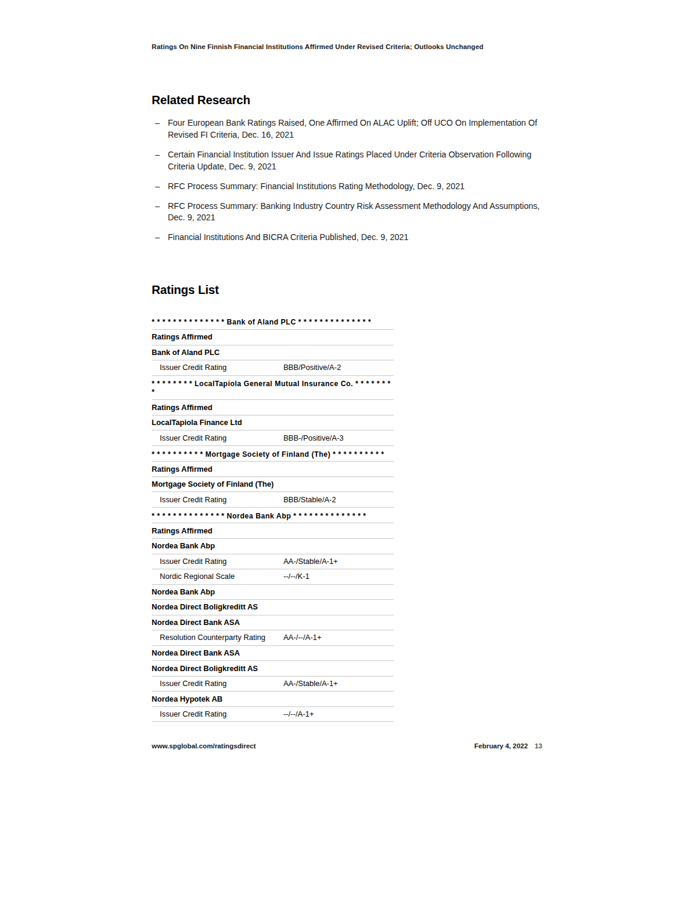Ratings On Nine Finnish Financial Institutions Affirmed Under Revised Criteria; Outlooks Unchanged
Related Research
Four European Bank Ratings Raised, One Affirmed On ALAC Uplift; Off UCO On Implementation Of Revised FI Criteria, Dec. 16, 2021
Certain Financial Institution Issuer And Issue Ratings Placed Under Criteria Observation Following Criteria Update, Dec. 9, 2021
RFC Process Summary: Financial Institutions Rating Methodology, Dec. 9, 2021
RFC Process Summary: Banking Industry Country Risk Assessment Methodology And Assumptions, Dec. 9, 2021
Financial Institutions And BICRA Criteria Published, Dec. 9, 2021
Ratings List
| * * * * * * * * * * * * * * Bank of Aland PLC * * * * * * * * * * * * * * |
| Ratings Affirmed |
| Bank of Aland PLC |
| Issuer Credit Rating | BBB/Positive/A-2 |
| * * * * * * * * LocalTapiola General Mutual Insurance Co. * * * * * * * * |
| Ratings Affirmed |
| LocalTapiola Finance Ltd |
| Issuer Credit Rating | BBB-/Positive/A-3 |
| * * * * * * * * * * Mortgage Society of Finland (The) * * * * * * * * * * |
| Ratings Affirmed |
| Mortgage Society of Finland (The) |
| Issuer Credit Rating | BBB/Stable/A-2 |
| * * * * * * * * * * * * * * Nordea Bank Abp * * * * * * * * * * * * * * |
| Ratings Affirmed |
| Nordea Bank Abp |
| Issuer Credit Rating | AA-/Stable/A-1+ |
| Nordic Regional Scale | --/--/K-1 |
| Nordea Bank Abp |
| Nordea Direct Boligkreditt AS |
| Nordea Direct Bank ASA |
| Resolution Counterparty Rating | AA-/--/A-1+ |
| Nordea Direct Bank ASA |
| Nordea Direct Boligkreditt AS |
| Issuer Credit Rating | AA-/Stable/A-1+ |
| Nordea Hypotek AB |
| Issuer Credit Rating | --/--/A-1+ |
www.spglobal.com/ratingsdirect
February 4, 202213